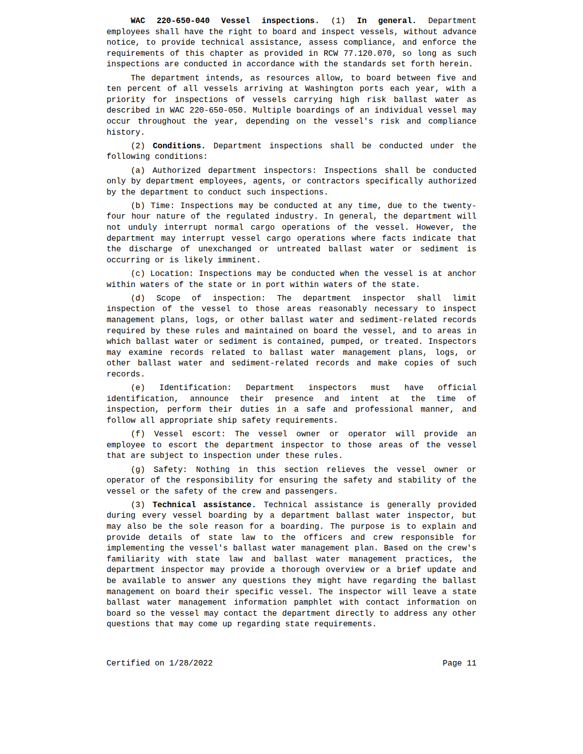WAC 220-650-040 Vessel inspections. (1) In general. Department employees shall have the right to board and inspect vessels, without advance notice, to provide technical assistance, assess compliance, and enforce the requirements of this chapter as provided in RCW 77.120.070, so long as such inspections are conducted in accordance with the standards set forth herein.
The department intends, as resources allow, to board between five and ten percent of all vessels arriving at Washington ports each year, with a priority for inspections of vessels carrying high risk ballast water as described in WAC 220-650-050. Multiple boardings of an individual vessel may occur throughout the year, depending on the vessel's risk and compliance history.
(2) Conditions. Department inspections shall be conducted under the following conditions:
(a) Authorized department inspectors: Inspections shall be conducted only by department employees, agents, or contractors specifically authorized by the department to conduct such inspections.
(b) Time: Inspections may be conducted at any time, due to the twenty-four hour nature of the regulated industry. In general, the department will not unduly interrupt normal cargo operations of the vessel. However, the department may interrupt vessel cargo operations where facts indicate that the discharge of unexchanged or untreated ballast water or sediment is occurring or is likely imminent.
(c) Location: Inspections may be conducted when the vessel is at anchor within waters of the state or in port within waters of the state.
(d) Scope of inspection: The department inspector shall limit inspection of the vessel to those areas reasonably necessary to inspect management plans, logs, or other ballast water and sediment-related records required by these rules and maintained on board the vessel, and to areas in which ballast water or sediment is contained, pumped, or treated. Inspectors may examine records related to ballast water management plans, logs, or other ballast water and sediment-related records and make copies of such records.
(e) Identification: Department inspectors must have official identification, announce their presence and intent at the time of inspection, perform their duties in a safe and professional manner, and follow all appropriate ship safety requirements.
(f) Vessel escort: The vessel owner or operator will provide an employee to escort the department inspector to those areas of the vessel that are subject to inspection under these rules.
(g) Safety: Nothing in this section relieves the vessel owner or operator of the responsibility for ensuring the safety and stability of the vessel or the safety of the crew and passengers.
(3) Technical assistance. Technical assistance is generally provided during every vessel boarding by a department ballast water inspector, but may also be the sole reason for a boarding. The purpose is to explain and provide details of state law to the officers and crew responsible for implementing the vessel's ballast water management plan. Based on the crew's familiarity with state law and ballast water management practices, the department inspector may provide a thorough overview or a brief update and be available to answer any questions they might have regarding the ballast management on board their specific vessel. The inspector will leave a state ballast water management information pamphlet with contact information on board so the vessel may contact the department directly to address any other questions that may come up regarding state requirements.
Certified on 1/28/2022 Page 11